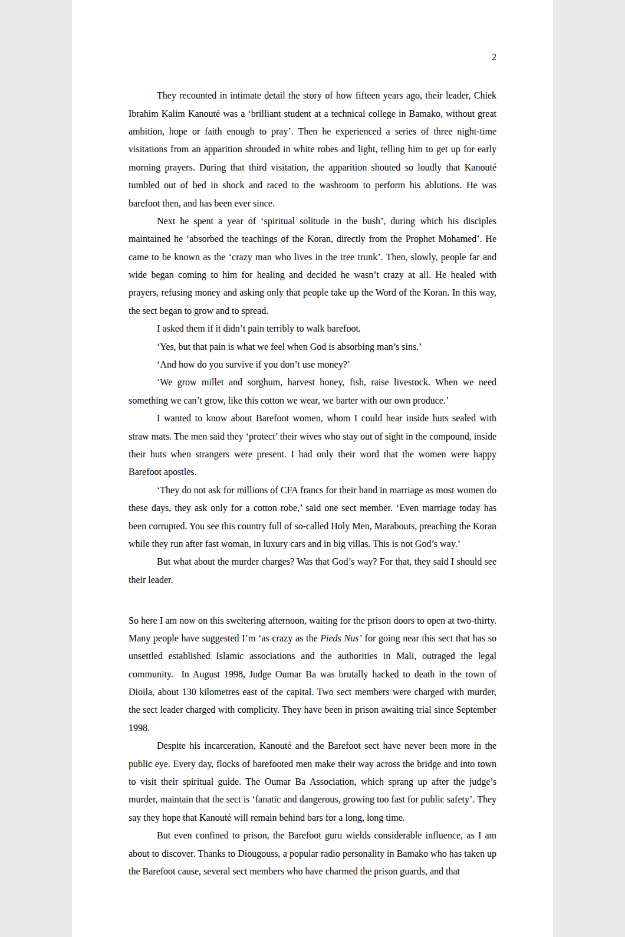2
They recounted in intimate detail the story of how fifteen years ago, their leader, Chiek Ibrahim Kalim Kanouté was a ‘brilliant student at a technical college in Bamako, without great ambition, hope or faith enough to pray’. Then he experienced a series of three night-time visitations from an apparition shrouded in white robes and light, telling him to get up for early morning prayers. During that third visitation, the apparition shouted so loudly that Kanouté tumbled out of bed in shock and raced to the washroom to perform his ablutions. He was barefoot then, and has been ever since.
Next he spent a year of ‘spiritual solitude in the bush’, during which his disciples maintained he ‘absorbed the teachings of the Koran, directly from the Prophet Mohamed’. He came to be known as the ‘crazy man who lives in the tree trunk’. Then, slowly, people far and wide began coming to him for healing and decided he wasn’t crazy at all. He healed with prayers, refusing money and asking only that people take up the Word of the Koran. In this way, the sect began to grow and to spread.
I asked them if it didn’t pain terribly to walk barefoot.
‘Yes, but that pain is what we feel when God is absorbing man’s sins.’
‘And how do you survive if you don’t use money?’
‘We grow millet and sorghum, harvest honey, fish, raise livestock. When we need something we can’t grow, like this cotton we wear, we barter with our own produce.’
I wanted to know about Barefoot women, whom I could hear inside huts sealed with straw mats. The men said they ‘protect’ their wives who stay out of sight in the compound, inside their huts when strangers were present. I had only their word that the women were happy Barefoot apostles.
‘They do not ask for millions of CFA francs for their hand in marriage as most women do these days, they ask only for a cotton robe,’ said one sect member. ‘Even marriage today has been corrupted. You see this country full of so-called Holy Men, Marabouts, preaching the Koran while they run after fast woman, in luxury cars and in big villas. This is not God’s way.’
But what about the murder charges? Was that God’s way? For that, they said I should see their leader.
So here I am now on this sweltering afternoon, waiting for the prison doors to open at two-thirty. Many people have suggested I’m ‘as crazy as the Pieds Nus’ for going near this sect that has so unsettled established Islamic associations and the authorities in Mali, outraged the legal community. In August 1998, Judge Oumar Ba was brutally hacked to death in the town of Dioila, about 130 kilometres east of the capital. Two sect members were charged with murder, the sect leader charged with complicity. They have been in prison awaiting trial since September 1998.
Despite his incarceration, Kanouté and the Barefoot sect have never been more in the public eye. Every day, flocks of barefooted men make their way across the bridge and into town to visit their spiritual guide. The Oumar Ba Association, which sprang up after the judge’s murder, maintain that the sect is ‘fanatic and dangerous, growing too fast for public safety’. They say they hope that Kanouté will remain behind bars for a long, long time.
But even confined to prison, the Barefoot guru wields considerable influence, as I am about to discover. Thanks to Diougouss, a popular radio personality in Bamako who has taken up the Barefoot cause, several sect members who have charmed the prison guards, and that